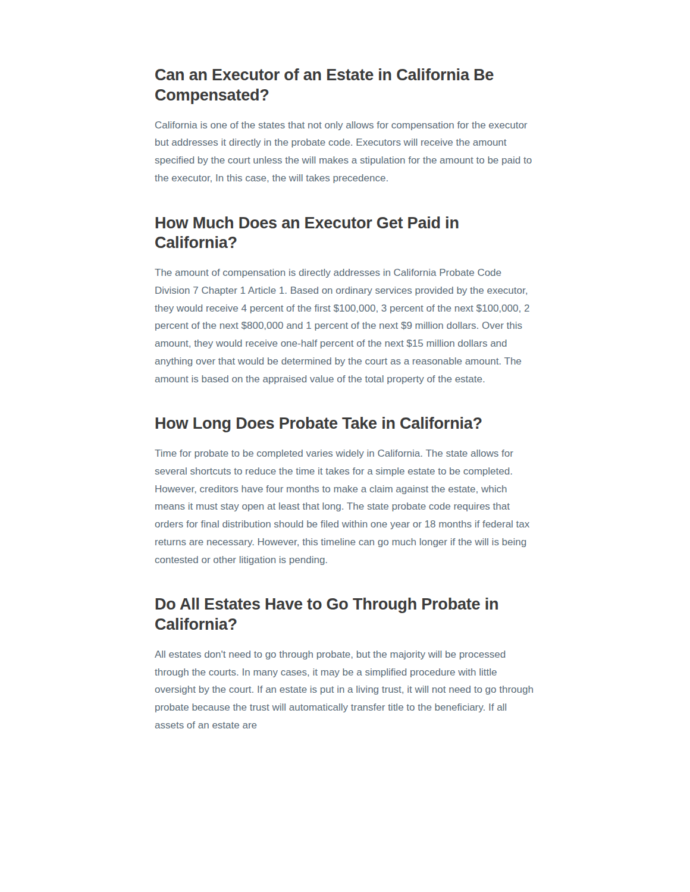Can an Executor of an Estate in California Be Compensated?
California is one of the states that not only allows for compensation for the executor but addresses it directly in the probate code. Executors will receive the amount specified by the court unless the will makes a stipulation for the amount to be paid to the executor, In this case, the will takes precedence.
How Much Does an Executor Get Paid in California?
The amount of compensation is directly addresses in California Probate Code Division 7 Chapter 1 Article 1. Based on ordinary services provided by the executor, they would receive 4 percent of the first $100,000, 3 percent of the next $100,000, 2 percent of the next $800,000 and 1 percent of the next $9 million dollars. Over this amount, they would receive one-half percent of the next $15 million dollars and anything over that would be determined by the court as a reasonable amount. The amount is based on the appraised value of the total property of the estate.
How Long Does Probate Take in California?
Time for probate to be completed varies widely in California. The state allows for several shortcuts to reduce the time it takes for a simple estate to be completed. However, creditors have four months to make a claim against the estate, which means it must stay open at least that long. The state probate code requires that orders for final distribution should be filed within one year or 18 months if federal tax returns are necessary. However, this timeline can go much longer if the will is being contested or other litigation is pending.
Do All Estates Have to Go Through Probate in California?
All estates don't need to go through probate, but the majority will be processed through the courts. In many cases, it may be a simplified procedure with little oversight by the court. If an estate is put in a living trust, it will not need to go through probate because the trust will automatically transfer title to the beneficiary. If all assets of an estate are